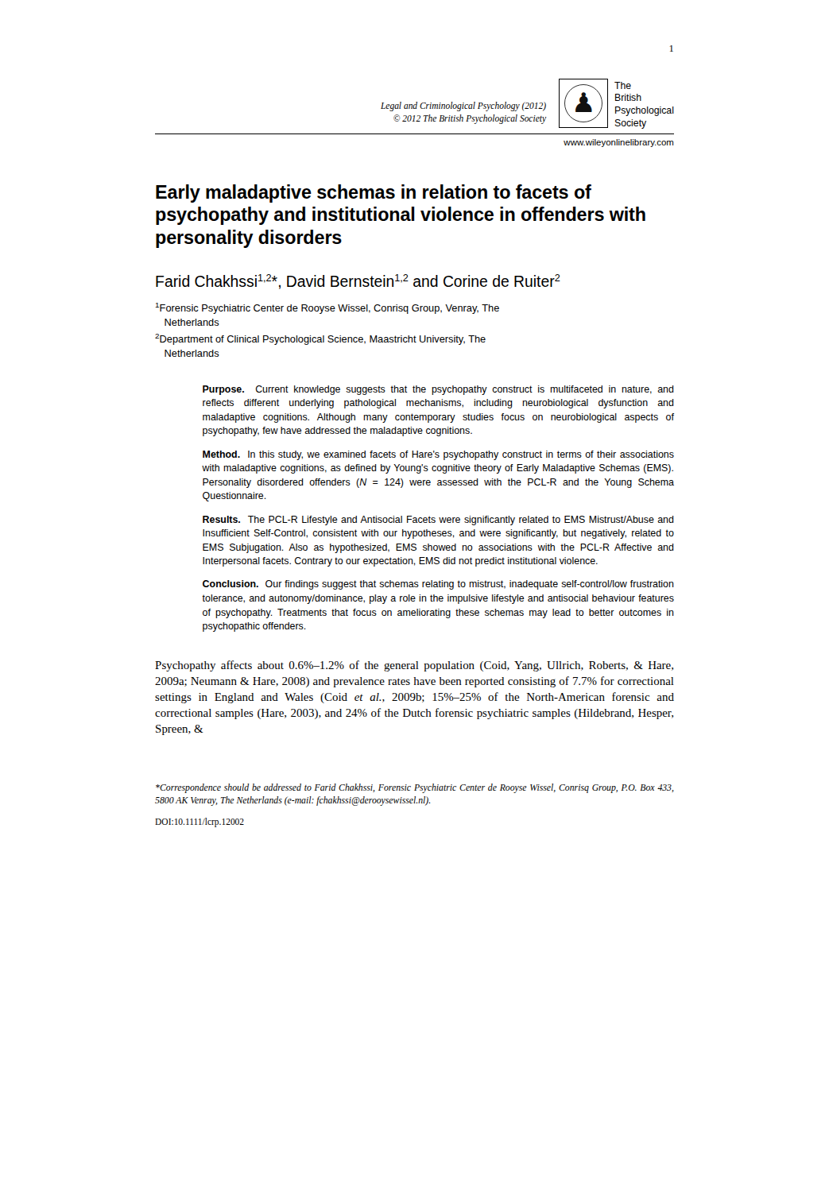1
Legal and Criminological Psychology (2012)
© 2012 The British Psychological Society
♟
The
British
Psychological
Society
www.wileyonlinelibrary.com
Early maladaptive schemas in relation to facets of psychopathy and institutional violence in offenders with personality disorders
Farid Chakhssi1,2*, David Bernstein1,2 and Corine de Ruiter2
1Forensic Psychiatric Center de Rooyse Wissel, Conrisq Group, Venray, The Netherlands
2Department of Clinical Psychological Science, Maastricht University, The Netherlands
Purpose. Current knowledge suggests that the psychopathy construct is multifaceted in nature, and reflects different underlying pathological mechanisms, including neurobiological dysfunction and maladaptive cognitions. Although many contemporary studies focus on neurobiological aspects of psychopathy, few have addressed the maladaptive cognitions.
Method. In this study, we examined facets of Hare's psychopathy construct in terms of their associations with maladaptive cognitions, as defined by Young's cognitive theory of Early Maladaptive Schemas (EMS). Personality disordered offenders (N = 124) were assessed with the PCL-R and the Young Schema Questionnaire.
Results. The PCL-R Lifestyle and Antisocial Facets were significantly related to EMS Mistrust/Abuse and Insufficient Self-Control, consistent with our hypotheses, and were significantly, but negatively, related to EMS Subjugation. Also as hypothesized, EMS showed no associations with the PCL-R Affective and Interpersonal facets. Contrary to our expectation, EMS did not predict institutional violence.
Conclusion. Our findings suggest that schemas relating to mistrust, inadequate self-control/low frustration tolerance, and autonomy/dominance, play a role in the impulsive lifestyle and antisocial behaviour features of psychopathy. Treatments that focus on ameliorating these schemas may lead to better outcomes in psychopathic offenders.
Psychopathy affects about 0.6%–1.2% of the general population (Coid, Yang, Ullrich, Roberts, & Hare, 2009a; Neumann & Hare, 2008) and prevalence rates have been reported consisting of 7.7% for correctional settings in England and Wales (Coid et al., 2009b; 15%–25% of the North-American forensic and correctional samples (Hare, 2003), and 24% of the Dutch forensic psychiatric samples (Hildebrand, Hesper, Spreen, &
*Correspondence should be addressed to Farid Chakhssi, Forensic Psychiatric Center de Rooyse Wissel, Conrisq Group, P.O. Box 433, 5800 AK Venray, The Netherlands (e-mail: fchakhssi@derooysewissel.nl).
DOI:10.1111/lcrp.12002